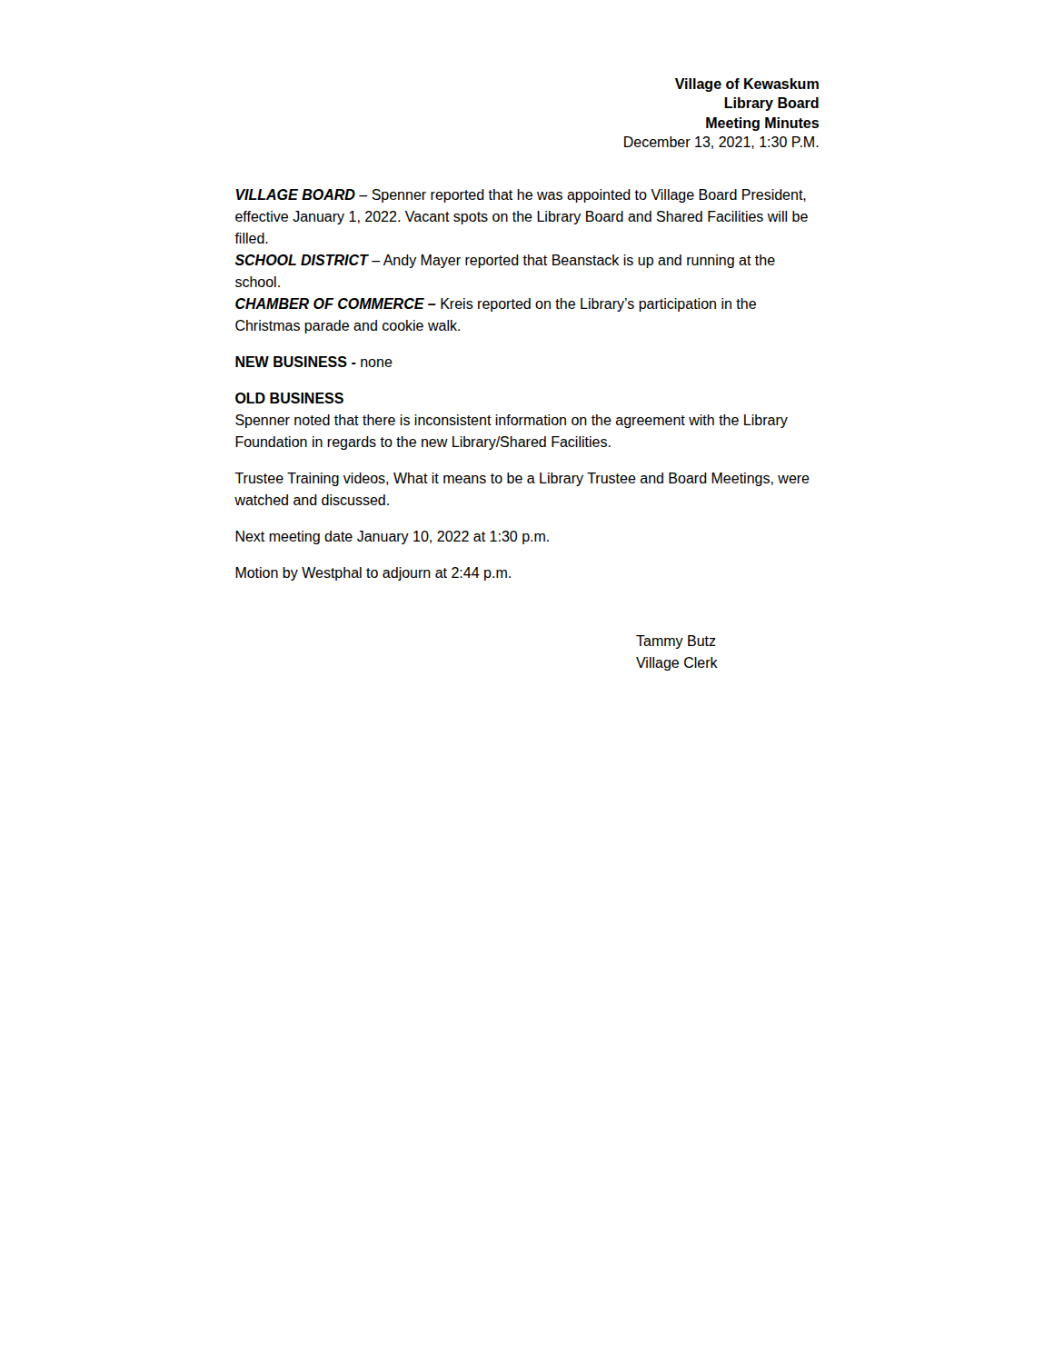Village of Kewaskum
Library Board
Meeting Minutes
December 13, 2021, 1:30 P.M.
VILLAGE BOARD – Spenner reported that he was appointed to Village Board President, effective January 1, 2022. Vacant spots on the Library Board and Shared Facilities will be filled.
SCHOOL DISTRICT – Andy Mayer reported that Beanstack is up and running at the school.
CHAMBER OF COMMERCE – Kreis reported on the Library’s participation in the Christmas parade and cookie walk.
NEW BUSINESS - none
OLD BUSINESS
Spenner noted that there is inconsistent information on the agreement with the Library Foundation in regards to the new Library/Shared Facilities.
Trustee Training videos, What it means to be a Library Trustee and Board Meetings, were watched and discussed.
Next meeting date January 10, 2022 at 1:30 p.m.
Motion by Westphal to adjourn at 2:44 p.m.
Tammy Butz
Village Clerk